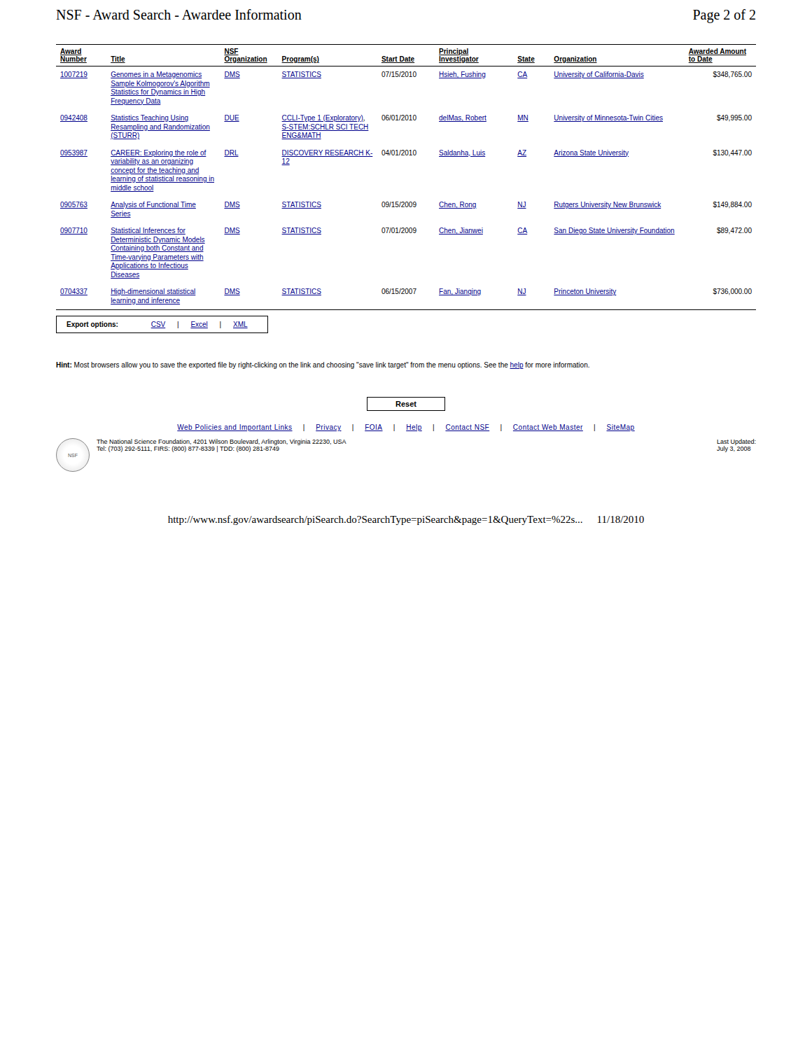NSF - Award Search - Awardee Information Page 2 of 2
| Award Number | Title | NSF Organization | Program(s) | Start Date | Principal Investigator | State | Organization | Awarded Amount to Date |
| --- | --- | --- | --- | --- | --- | --- | --- | --- |
| 1007219 | Genomes in a Metagenomics Sample Kolmogorov's Algorithm Statistics for Dynamics in High Frequency Data | DMS | STATISTICS | 07/15/2010 | Hsieh, Fushing | CA | University of California-Davis | $348,765.00 |
| 0942408 | Statistics Teaching Using Resampling and Randomization (STURR) | DUE | CCLI-Type 1 (Exploratory) , S-STEM:SCHLR SCI TECH ENG&MATH | 06/01/2010 | delMas, Robert | MN | University of Minnesota-Twin Cities | $49,995.00 |
| 0953987 | CAREER: Exploring the role of variability as an organizing concept for the teaching and learning of statistical reasoning in middle school | DRL | DISCOVERY RESEARCH K-12 | 04/01/2010 | Saldanha, Luis | AZ | Arizona State University | $130,447.00 |
| 0905763 | Analysis of Functional Time Series | DMS | STATISTICS | 09/15/2009 | Chen, Rong | NJ | Rutgers University New Brunswick | $149,884.00 |
| 0907710 | Statistical Inferences for Deterministic Dynamic Models Containing both Constant and Time-varying Parameters with Applications to Infectious Diseases | DMS | STATISTICS | 07/01/2009 | Chen, Jianwei | CA | San Diego State University Foundation | $89,472.00 |
| 0704337 | High-dimensional statistical learning and inference | DMS | STATISTICS | 06/15/2007 | Fan, Jianqing | NJ | Princeton University | $736,000.00 |
Export options: CSV | Excel | XML
Hint: Most browsers allow you to save the exported file by right-clicking on the link and choosing "save link target" from the menu options. See the help for more information.
Reset
Web Policies and Important Links | Privacy | FOIA | Help | Contact NSF | Contact Web Master | SiteMap
NSF
The National Science Foundation, 4201 Wilson Boulevard, Arlington, Virginia 22230, USA
Tel: (703) 292-5111, FIRS: (800) 877-8339 | TDD: (800) 281-8749
Last Updated:
July 3, 2008
http://www.nsf.gov/awardsearch/piSearch.do?SearchType=piSearch&page=1&QueryText=%22s... 11/18/2010